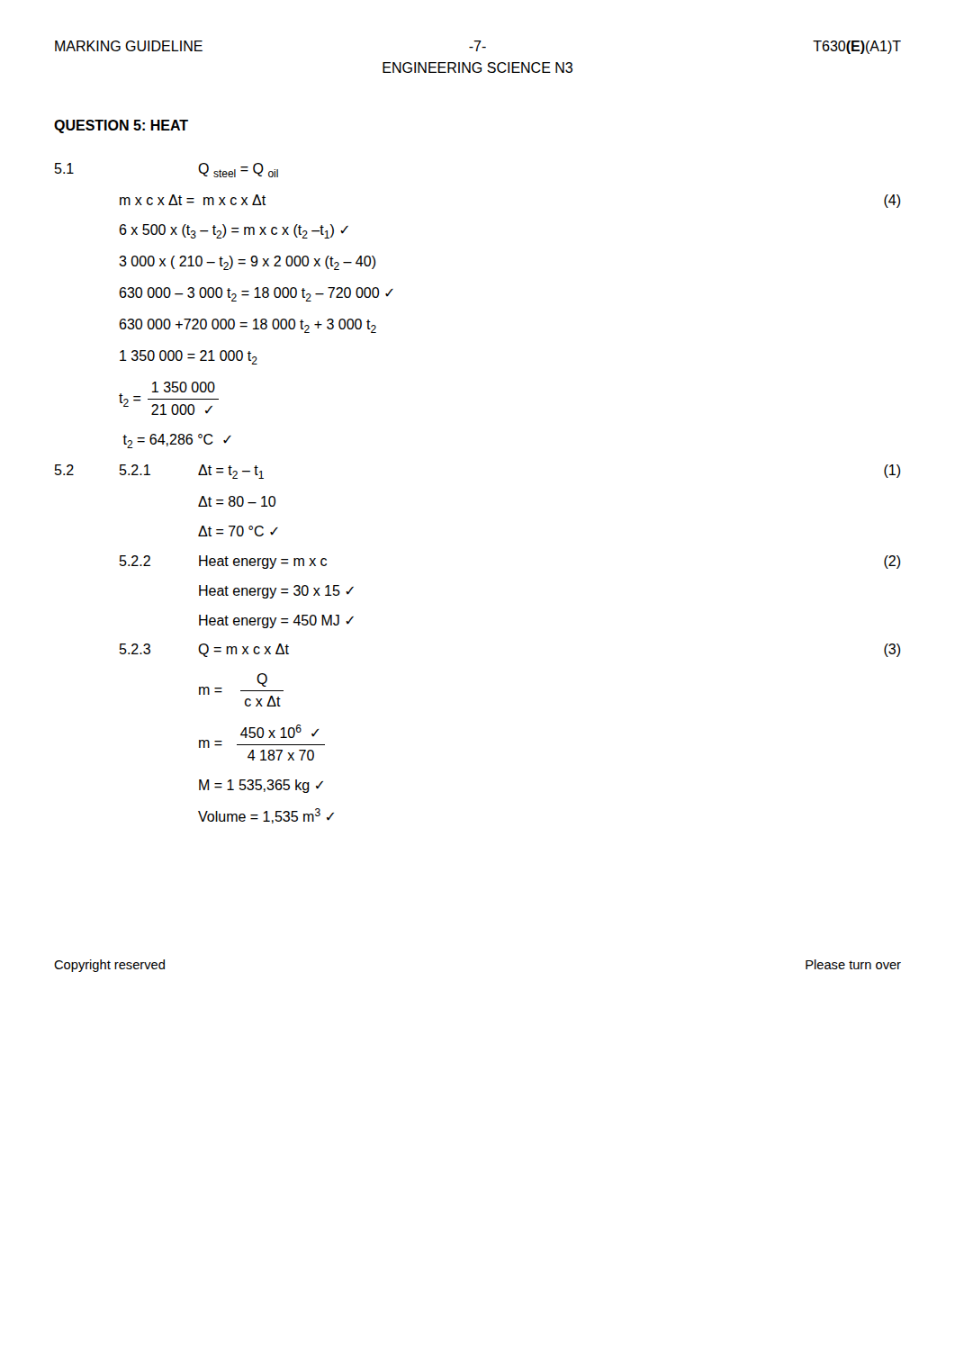MARKING GUIDELINE
-7-
ENGINEERING SCIENCE N3
T630(E)(A1)T
QUESTION 5: HEAT
5.1
Q steel = Q oil
m x c x Δt = m x c x Δt
6 x 500 x (t3 – t2) = m x c x (t2 –t1) ✓
3 000 x ( 210 – t2) = 9 x 2 000 x (t2 – 40)
630 000 – 3 000 t2 = 18 000 t2 – 720 000 ✓
630 000 +720 000 = 18 000 t2 + 3 000 t2
1 350 000 = 21 000 t2
t2 = 1 350 00021 000 ✓
t2 = 64,286 °C ✓
(4)
5.2
5.2.1
Δt = t2 – t1
Δt = 80 – 10
Δt = 70 °C ✓
(1)
5.2.2
Heat energy = m x c
Heat energy = 30 x 15 ✓
Heat energy = 450 MJ ✓
(2)
5.2.3
Q = m x c x Δt
m = Qc x Δt
m = 450 x 106 ✓4 187 x 70
M = 1 535,365 kg ✓
Volume = 1,535 m3 ✓
(3)
Copyright reserved
Please turn over